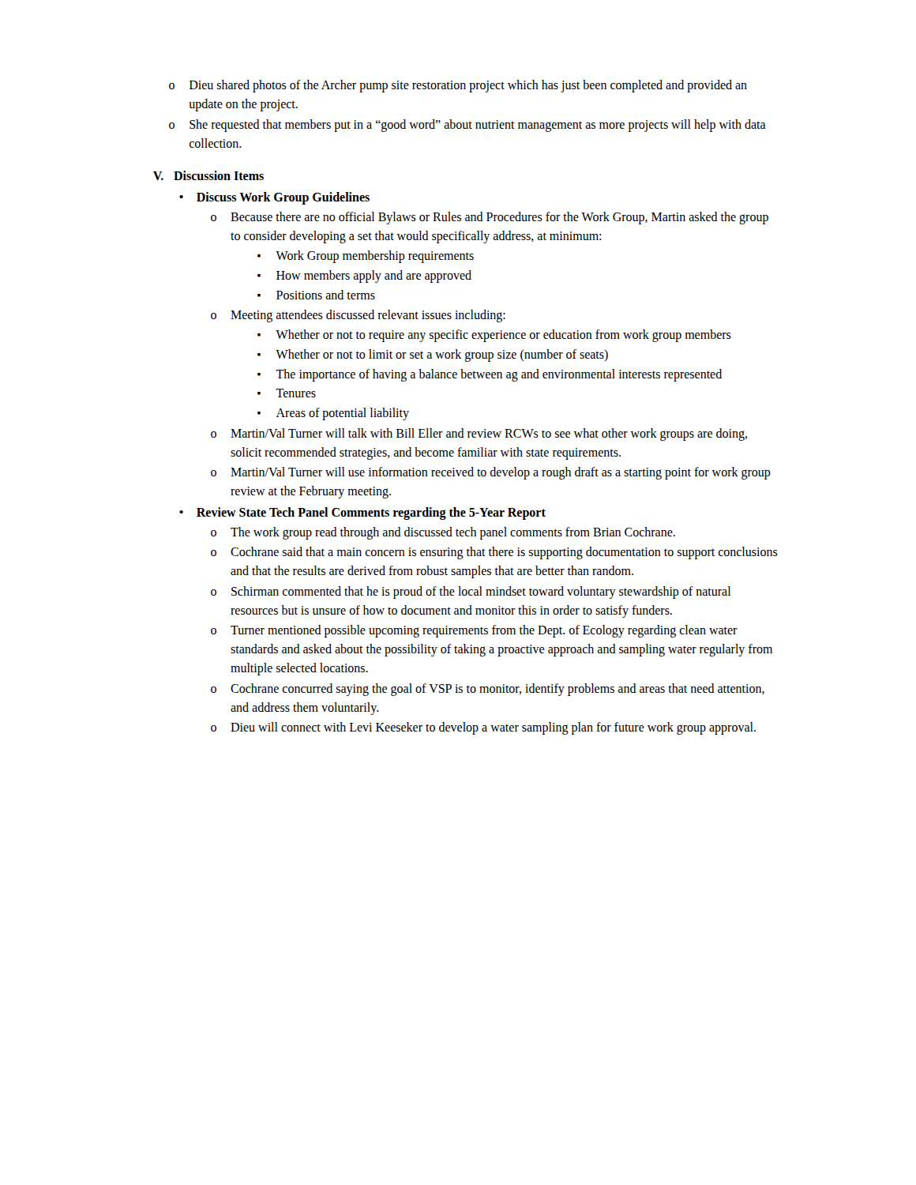Dieu shared photos of the Archer pump site restoration project which has just been completed and provided an update on the project.
She requested that members put in a “good word” about nutrient management as more projects will help with data collection.
V. Discussion Items
Discuss Work Group Guidelines
Because there are no official Bylaws or Rules and Procedures for the Work Group, Martin asked the group to consider developing a set that would specifically address, at minimum:
Work Group membership requirements
How members apply and are approved
Positions and terms
Meeting attendees discussed relevant issues including:
Whether or not to require any specific experience or education from work group members
Whether or not to limit or set a work group size (number of seats)
The importance of having a balance between ag and environmental interests represented
Tenures
Areas of potential liability
Martin/Val Turner will talk with Bill Eller and review RCWs to see what other work groups are doing, solicit recommended strategies, and become familiar with state requirements.
Martin/Val Turner will use information received to develop a rough draft as a starting point for work group review at the February meeting.
Review State Tech Panel Comments regarding the 5-Year Report
The work group read through and discussed tech panel comments from Brian Cochrane.
Cochrane said that a main concern is ensuring that there is supporting documentation to support conclusions and that the results are derived from robust samples that are better than random.
Schirman commented that he is proud of the local mindset toward voluntary stewardship of natural resources but is unsure of how to document and monitor this in order to satisfy funders.
Turner mentioned possible upcoming requirements from the Dept. of Ecology regarding clean water standards and asked about the possibility of taking a proactive approach and sampling water regularly from multiple selected locations.
Cochrane concurred saying the goal of VSP is to monitor, identify problems and areas that need attention, and address them voluntarily.
Dieu will connect with Levi Keeseker to develop a water sampling plan for future work group approval.